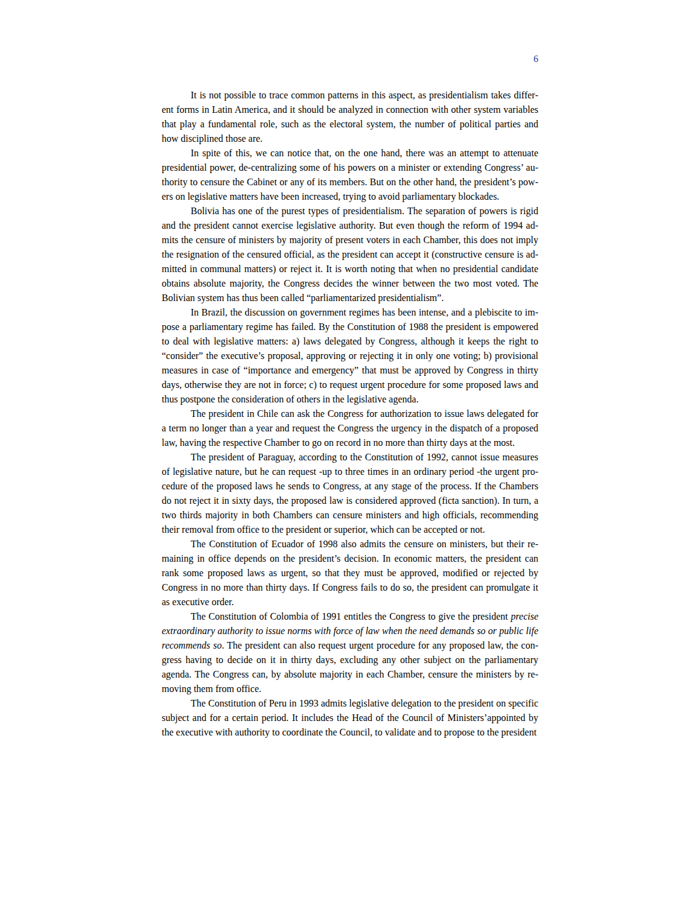6
It is not possible to trace common patterns in this aspect, as presidentialism takes different forms in Latin America, and it should be analyzed in connection with other system variables that play a fundamental role, such as the electoral system, the number of political parties and how disciplined those are.
In spite of this, we can notice that, on the one hand, there was an attempt to attenuate presidential power, de-centralizing some of his powers on a minister or extending Congress’ authority to censure the Cabinet or any of its members. But on the other hand, the president’s powers on legislative matters have been increased, trying to avoid parliamentary blockades.
Bolivia has one of the purest types of presidentialism. The separation of powers is rigid and the president cannot exercise legislative authority. But even though the reform of 1994 admits the censure of ministers by majority of present voters in each Chamber, this does not imply the resignation of the censured official, as the president can accept it (constructive censure is admitted in communal matters) or reject it. It is worth noting that when no presidential candidate obtains absolute majority, the Congress decides the winner between the two most voted. The Bolivian system has thus been called “parliamentarized presidentialism”.
In Brazil, the discussion on government regimes has been intense, and a plebiscite to impose a parliamentary regime has failed. By the Constitution of 1988 the president is empowered to deal with legislative matters: a) laws delegated by Congress, although it keeps the right to “consider” the executive’s proposal, approving or rejecting it in only one voting; b) provisional measures in case of “importance and emergency” that must be approved by Congress in thirty days, otherwise they are not in force; c) to request urgent procedure for some proposed laws and thus postpone the consideration of others in the legislative agenda.
The president in Chile can ask the Congress for authorization to issue laws delegated for a term no longer than a year and request the Congress the urgency in the dispatch of a proposed law, having the respective Chamber to go on record in no more than thirty days at the most.
The president of Paraguay, according to the Constitution of 1992, cannot issue measures of legislative nature, but he can request -up to three times in an ordinary period -the urgent procedure of the proposed laws he sends to Congress, at any stage of the process. If the Chambers do not reject it in sixty days, the proposed law is considered approved (ficta sanction). In turn, a two thirds majority in both Chambers can censure ministers and high officials, recommending their removal from office to the president or superior, which can be accepted or not.
The Constitution of Ecuador of 1998 also admits the censure on ministers, but their remaining in office depends on the president’s decision. In economic matters, the president can rank some proposed laws as urgent, so that they must be approved, modified or rejected by Congress in no more than thirty days. If Congress fails to do so, the president can promulgate it as executive order.
The Constitution of Colombia of 1991 entitles the Congress to give the president precise extraordinary authority to issue norms with force of law when the need demands so or public life recommends so. The president can also request urgent procedure for any proposed law, the congress having to decide on it in thirty days, excluding any other subject on the parliamentary agenda. The Congress can, by absolute majority in each Chamber, censure the ministers by removing them from office.
The Constitution of Peru in 1993 admits legislative delegation to the president on specific subject and for a certain period. It includes the Head of the Council of Ministers’appointed by the executive with authority to coordinate the Council, to validate and to propose to the president